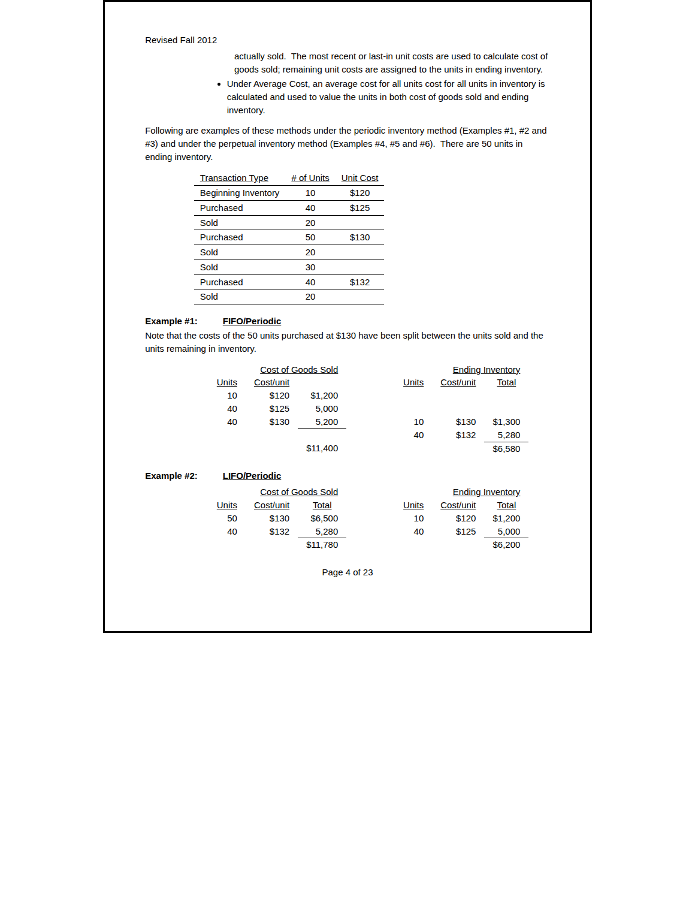Revised Fall 2012
actually sold. The most recent or last-in unit costs are used to calculate cost of goods sold; remaining unit costs are assigned to the units in ending inventory.
Under Average Cost, an average cost for all units cost for all units in inventory is calculated and used to value the units in both cost of goods sold and ending inventory.
Following are examples of these methods under the periodic inventory method (Examples #1, #2 and #3) and under the perpetual inventory method (Examples #4, #5 and #6). There are 50 units in ending inventory.
| Transaction Type | # of Units | Unit Cost |
| --- | --- | --- |
| Beginning Inventory | 10 | $120 |
| Purchased | 40 | $125 |
| Sold | 20 | |
| Purchased | 50 | $130 |
| Sold | 20 | |
| Sold | 30 | |
| Purchased | 40 | $132 |
| Sold | 20 | |
Example #1: FIFO/Periodic
Note that the costs of the 50 units purchased at $130 have been split between the units sold and the units remaining in inventory.
| Cost of Goods Sold | | Ending Inventory |
| Units | Cost/unit | | | Units | Cost/unit | Total |
| 10 | $120 | $1,200 | | | | |
| 40 | $125 | 5,000 | | | | |
| 40 | $130 | 5,200 | | 10 | $130 | $1,300 |
| | | | | 40 | $132 | 5,280 |
| | | $11,400 | | | | $6,580 |
Example #2: LIFO/Periodic
| Cost of Goods Sold | | Ending Inventory |
| Units | Cost/unit | Total | | Units | Cost/unit | Total |
| 50 | $130 | $6,500 | | 10 | $120 | $1,200 |
| 40 | $132 | 5,280 | | 40 | $125 | 5,000 |
| | | $11,780 | | | | $6,200 |
Page 4 of 23